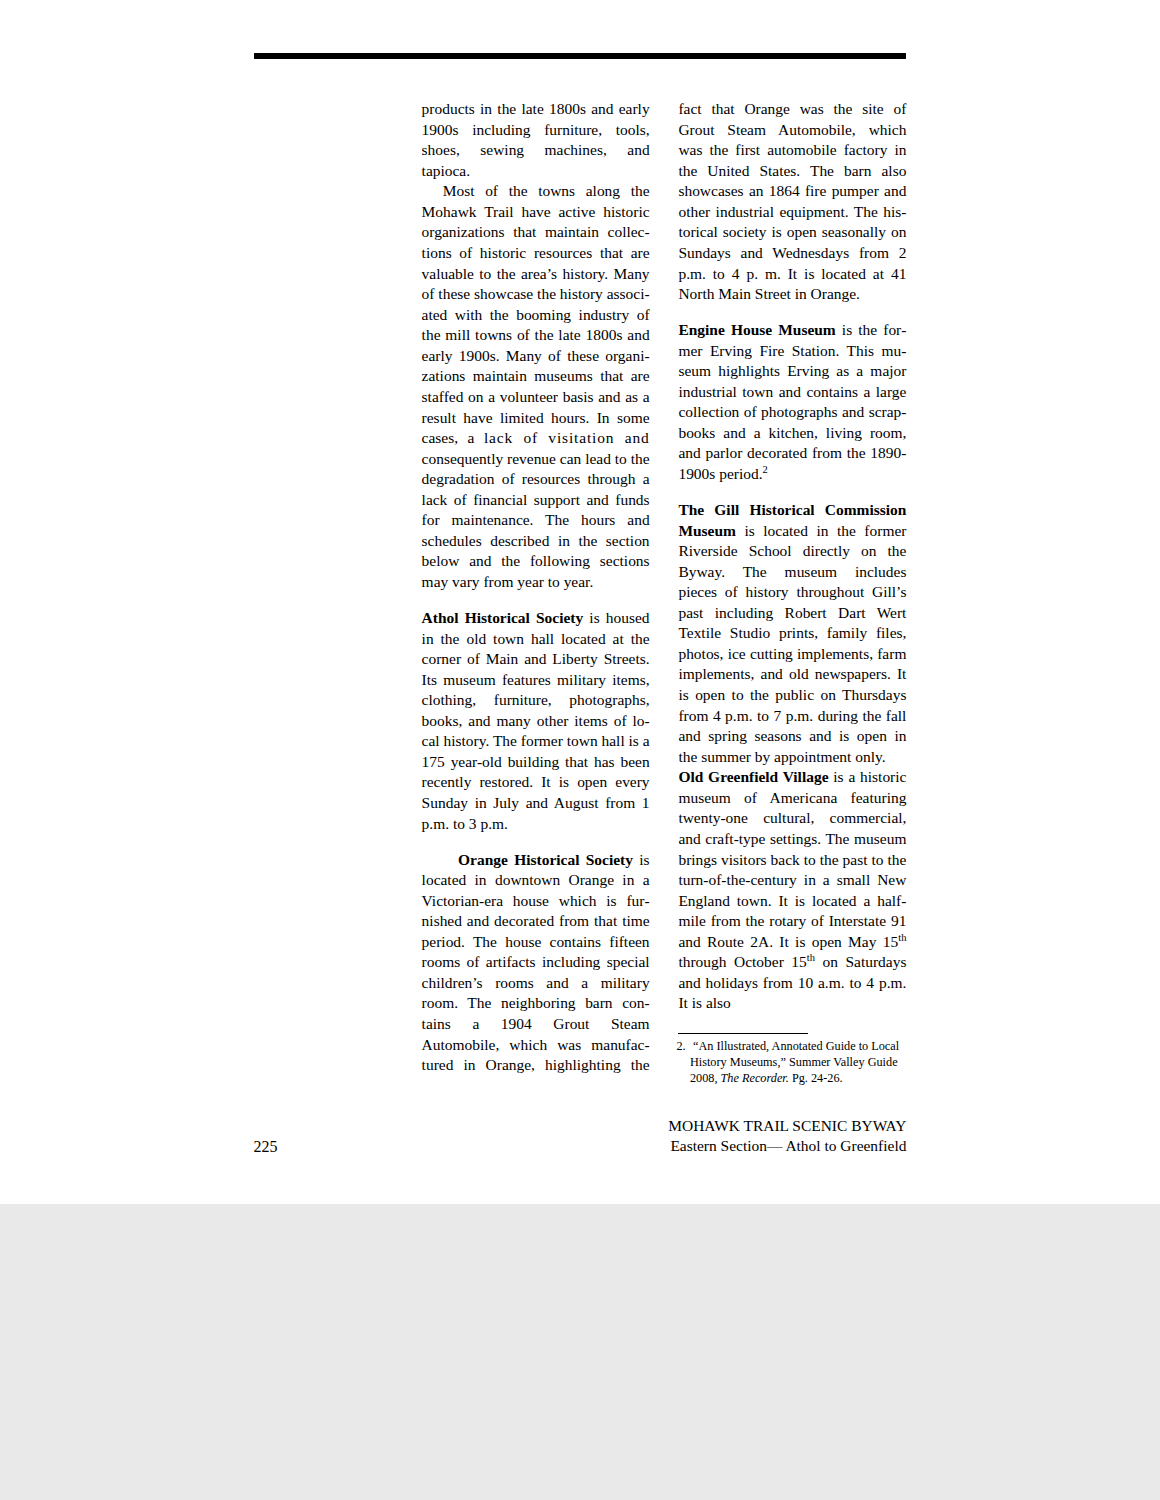products in the late 1800s and early 1900s including furniture, tools, shoes, sewing machines, and tapioca.
Most of the towns along the Mohawk Trail have active historic organizations that maintain collec­tions of historic resources that are valuable to the area’s history. Many of these showcase the history associated with the boom­ing industry of the mill towns of the late 1800s and early 1900s. Many of these organizations maintain museums that are staffed on a volunteer basis and as a result have limited hours. In some cases, a lack of visitation and consequently revenue can lead to the degradation of resources through a lack of financial support and funds for maintenance. The hours and schedules described in the section below and the follow­ing sections may vary from year to year.
Athol Historical Society is housed in the old town hall located at the corner of Main and Liberty Streets. Its museum features military items, clothing, furniture, photographs, books, and many other items of local history. The former town hall is a 175 year-old building that has been recently restored. It is open every Sunday in July and August from 1 p.m. to 3 p.m.
Orange Historical Society is located in downtown Orange in a Victorian-era house which is fur­nished and decorated from that time period. The house contains fifteen rooms of artifacts including special children’s rooms and a military room. The neighboring barn contains a 1904 Grout Steam Automobile, which was manufac­tured in Orange, highlighting the fact that Orange was the site of Grout Steam Automobile, which was the first automobile factory in the United States. The barn also showcases an 1864 fire pumper and other industrial equipment. The historical society is open sea­sonally on Sundays and Wednes­days from 2 p.m. to 4 p. m. It is located at 41 North Main Street in Orange.
Engine House Museum is the for­mer Erving Fire Station. This mu­seum highlights Erving as a major industrial town and contains a large collection of photographs and scrapbooks and a kitchen, living room, and parlor decorated from the 1890-1900s period.2
The Gill Historical Commission Museum is located in the former Riverside School directly on the Byway. The museum includes pieces of history throughout Gill’s past including Robert Dart Wert Textile Studio prints, family files, photos, ice cutting implements, farm implements, and old newspa­pers. It is open to the public on Thursdays from 4 p.m. to 7 p.m. during the fall and spring seasons and is open in the summer by appointment only.
Old Greenfield Village is a his­toric museum of Americana featur­ing twenty-one cultural, commer­cial, and craft-type settings. The museum brings visitors back to the past to the turn-of-the-century in a small New England town. It is located a half-mile from the rotary of Interstate 91 and Route 2A. It is open May 15th through October 15th on Saturdays and holidays from 10 a.m. to 4 p.m. It is also
2. “An Illustrated, Annotated Guide to Local History Museums,” Summer Valley Guide 2008, The Recorder. Pg. 24-26.
225
MOHAWK TRAIL SCENIC BYWAY
Eastern Section— Athol to Greenfield